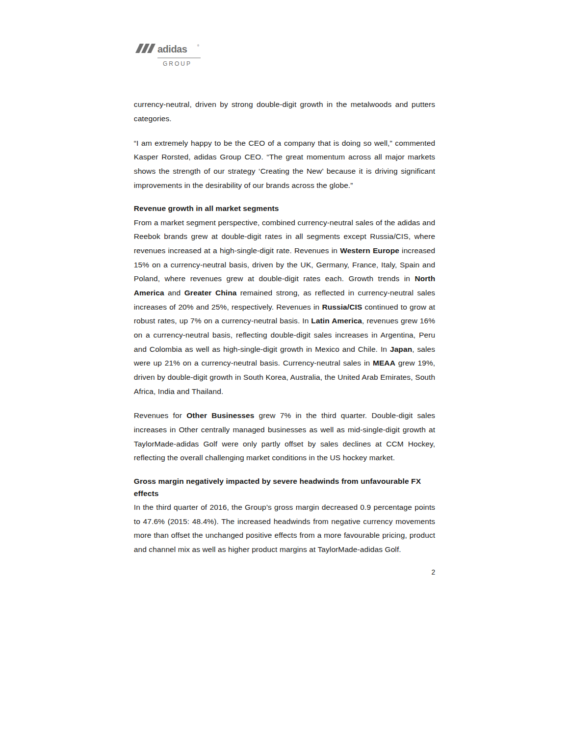adidas ® GROUP
currency-neutral, driven by strong double-digit growth in the metalwoods and putters categories.
“I am extremely happy to be the CEO of a company that is doing so well,” commented Kasper Rorsted, adidas Group CEO. “The great momentum across all major markets shows the strength of our strategy ‘Creating the New’ because it is driving significant improvements in the desirability of our brands across the globe.”
Revenue growth in all market segments
From a market segment perspective, combined currency-neutral sales of the adidas and Reebok brands grew at double-digit rates in all segments except Russia/CIS, where revenues increased at a high-single-digit rate. Revenues in Western Europe increased 15% on a currency-neutral basis, driven by the UK, Germany, France, Italy, Spain and Poland, where revenues grew at double-digit rates each. Growth trends in North America and Greater China remained strong, as reflected in currency-neutral sales increases of 20% and 25%, respectively. Revenues in Russia/CIS continued to grow at robust rates, up 7% on a currency-neutral basis. In Latin America, revenues grew 16% on a currency-neutral basis, reflecting double-digit sales increases in Argentina, Peru and Colombia as well as high-single-digit growth in Mexico and Chile. In Japan, sales were up 21% on a currency-neutral basis. Currency-neutral sales in MEAA grew 19%, driven by double-digit growth in South Korea, Australia, the United Arab Emirates, South Africa, India and Thailand.
Revenues for Other Businesses grew 7% in the third quarter. Double-digit sales increases in Other centrally managed businesses as well as mid-single-digit growth at TaylorMade-adidas Golf were only partly offset by sales declines at CCM Hockey, reflecting the overall challenging market conditions in the US hockey market.
Gross margin negatively impacted by severe headwinds from unfavourable FX effects
In the third quarter of 2016, the Group’s gross margin decreased 0.9 percentage points to 47.6% (2015: 48.4%). The increased headwinds from negative currency movements more than offset the unchanged positive effects from a more favourable pricing, product and channel mix as well as higher product margins at TaylorMade-adidas Golf.
2